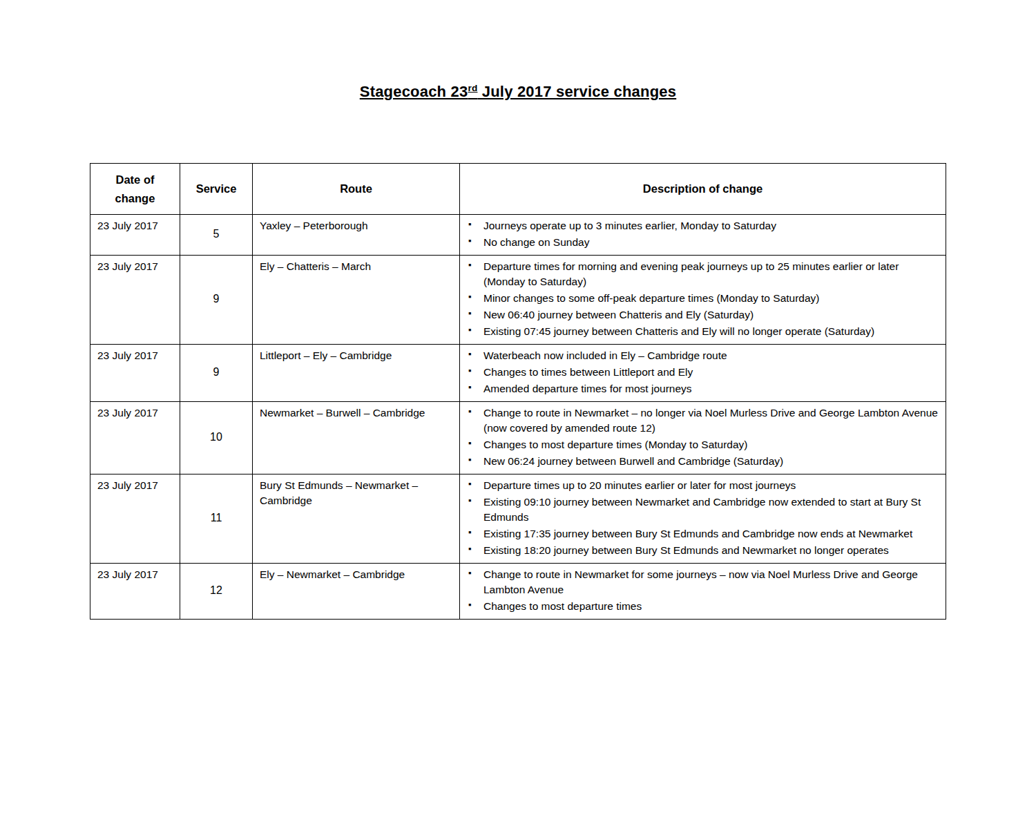Stagecoach 23rd July 2017 service changes
| Date of change | Service | Route | Description of change |
| --- | --- | --- | --- |
| 23 July 2017 | 5 | Yaxley – Peterborough | Journeys operate up to 3 minutes earlier, Monday to Saturday No change on Sunday |
| 23 July 2017 | 9 | Ely – Chatteris – March | Departure times for morning and evening peak journeys up to 25 minutes earlier or later (Monday to Saturday) Minor changes to some off-peak departure times (Monday to Saturday) New 06:40 journey between Chatteris and Ely (Saturday) Existing 07:45 journey between Chatteris and Ely will no longer operate (Saturday) |
| 23 July 2017 | 9 | Littleport – Ely – Cambridge | Waterbeach now included in Ely – Cambridge route Changes to times between Littleport and Ely Amended departure times for most journeys |
| 23 July 2017 | 10 | Newmarket – Burwell – Cambridge | Change to route in Newmarket – no longer via Noel Murless Drive and George Lambton Avenue (now covered by amended route 12) Changes to most departure times (Monday to Saturday) New 06:24 journey between Burwell and Cambridge (Saturday) |
| 23 July 2017 | 11 | Bury St Edmunds – Newmarket – Cambridge | Departure times up to 20 minutes earlier or later for most journeys Existing 09:10 journey between Newmarket and Cambridge now extended to start at Bury St Edmunds Existing 17:35 journey between Bury St Edmunds and Cambridge now ends at Newmarket Existing 18:20 journey between Bury St Edmunds and Newmarket no longer operates |
| 23 July 2017 | 12 | Ely – Newmarket – Cambridge | Change to route in Newmarket for some journeys – now via Noel Murless Drive and George Lambton Avenue Changes to most departure times |